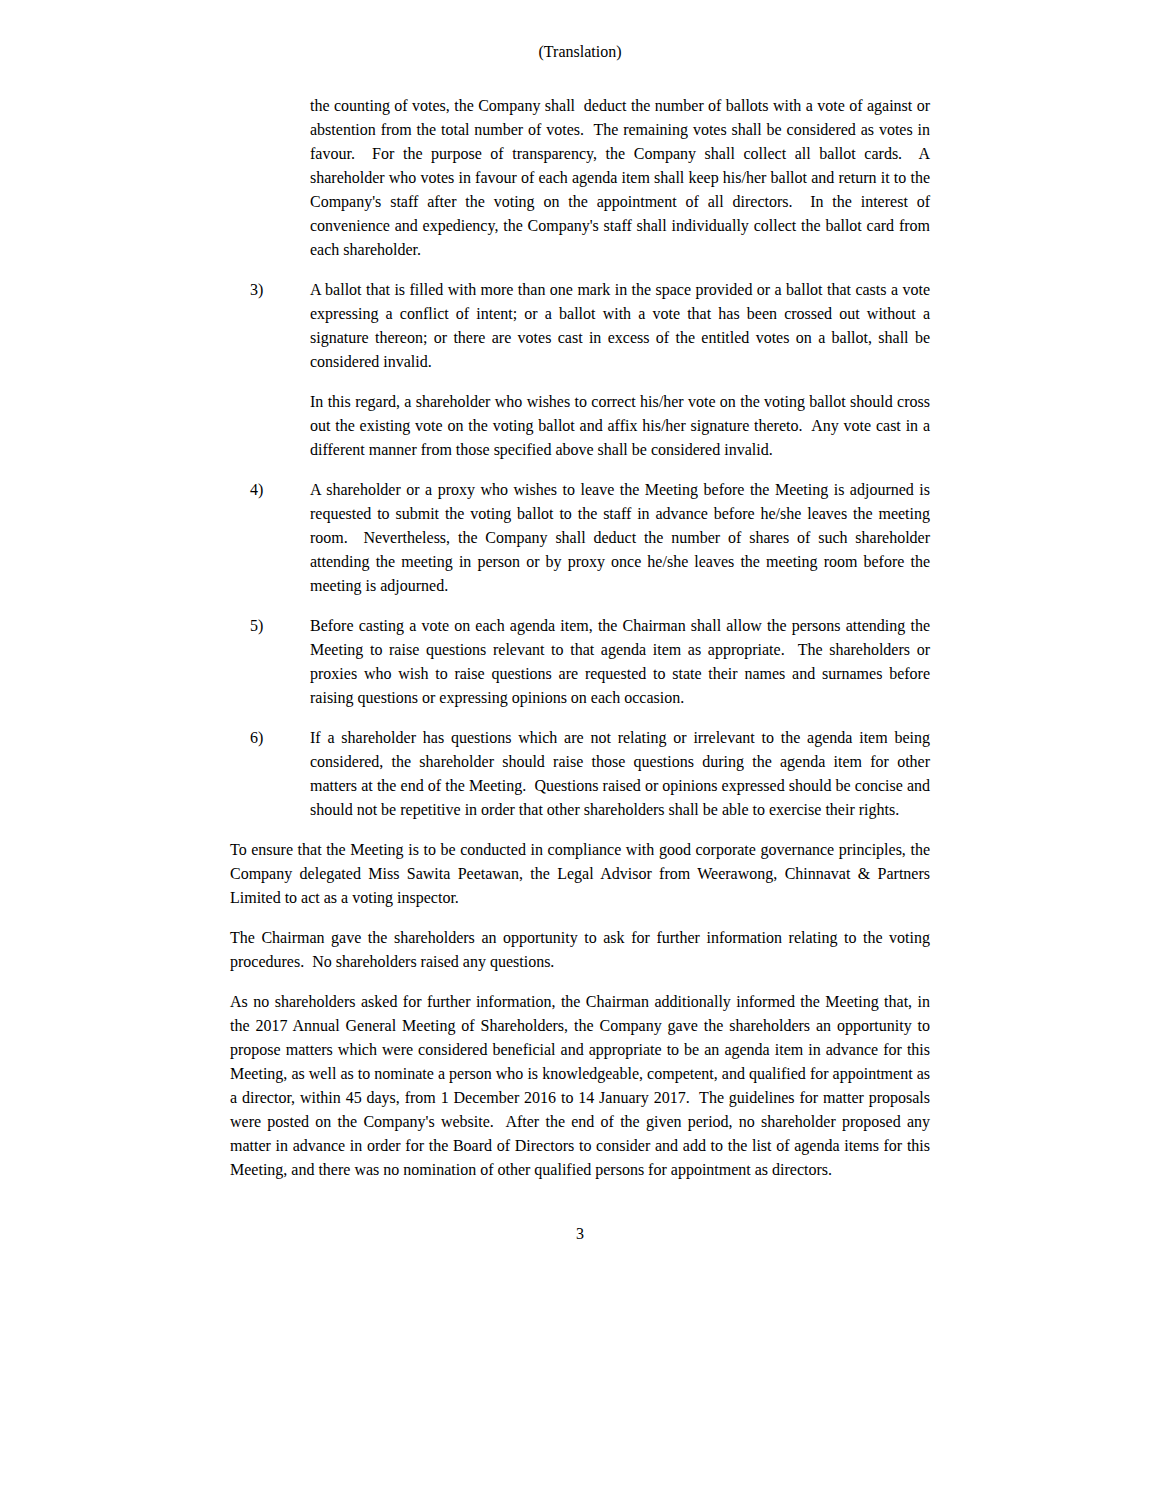(Translation)
the counting of votes, the Company shall deduct the number of ballots with a vote of against or abstention from the total number of votes. The remaining votes shall be considered as votes in favour. For the purpose of transparency, the Company shall collect all ballot cards. A shareholder who votes in favour of each agenda item shall keep his/her ballot and return it to the Company's staff after the voting on the appointment of all directors. In the interest of convenience and expediency, the Company's staff shall individually collect the ballot card from each shareholder.
3)
A ballot that is filled with more than one mark in the space provided or a ballot that casts a vote expressing a conflict of intent; or a ballot with a vote that has been crossed out without a signature thereon; or there are votes cast in excess of the entitled votes on a ballot, shall be considered invalid.
In this regard, a shareholder who wishes to correct his/her vote on the voting ballot should cross out the existing vote on the voting ballot and affix his/her signature thereto. Any vote cast in a different manner from those specified above shall be considered invalid.
4)
A shareholder or a proxy who wishes to leave the Meeting before the Meeting is adjourned is requested to submit the voting ballot to the staff in advance before he/she leaves the meeting room. Nevertheless, the Company shall deduct the number of shares of such shareholder attending the meeting in person or by proxy once he/she leaves the meeting room before the meeting is adjourned.
5)
Before casting a vote on each agenda item, the Chairman shall allow the persons attending the Meeting to raise questions relevant to that agenda item as appropriate. The shareholders or proxies who wish to raise questions are requested to state their names and surnames before raising questions or expressing opinions on each occasion.
6)
If a shareholder has questions which are not relating or irrelevant to the agenda item being considered, the shareholder should raise those questions during the agenda item for other matters at the end of the Meeting. Questions raised or opinions expressed should be concise and should not be repetitive in order that other shareholders shall be able to exercise their rights.
To ensure that the Meeting is to be conducted in compliance with good corporate governance principles, the Company delegated Miss Sawita Peetawan, the Legal Advisor from Weerawong, Chinnavat & Partners Limited to act as a voting inspector.
The Chairman gave the shareholders an opportunity to ask for further information relating to the voting procedures. No shareholders raised any questions.
As no shareholders asked for further information, the Chairman additionally informed the Meeting that, in the 2017 Annual General Meeting of Shareholders, the Company gave the shareholders an opportunity to propose matters which were considered beneficial and appropriate to be an agenda item in advance for this Meeting, as well as to nominate a person who is knowledgeable, competent, and qualified for appointment as a director, within 45 days, from 1 December 2016 to 14 January 2017. The guidelines for matter proposals were posted on the Company's website. After the end of the given period, no shareholder proposed any matter in advance in order for the Board of Directors to consider and add to the list of agenda items for this Meeting, and there was no nomination of other qualified persons for appointment as directors.
3